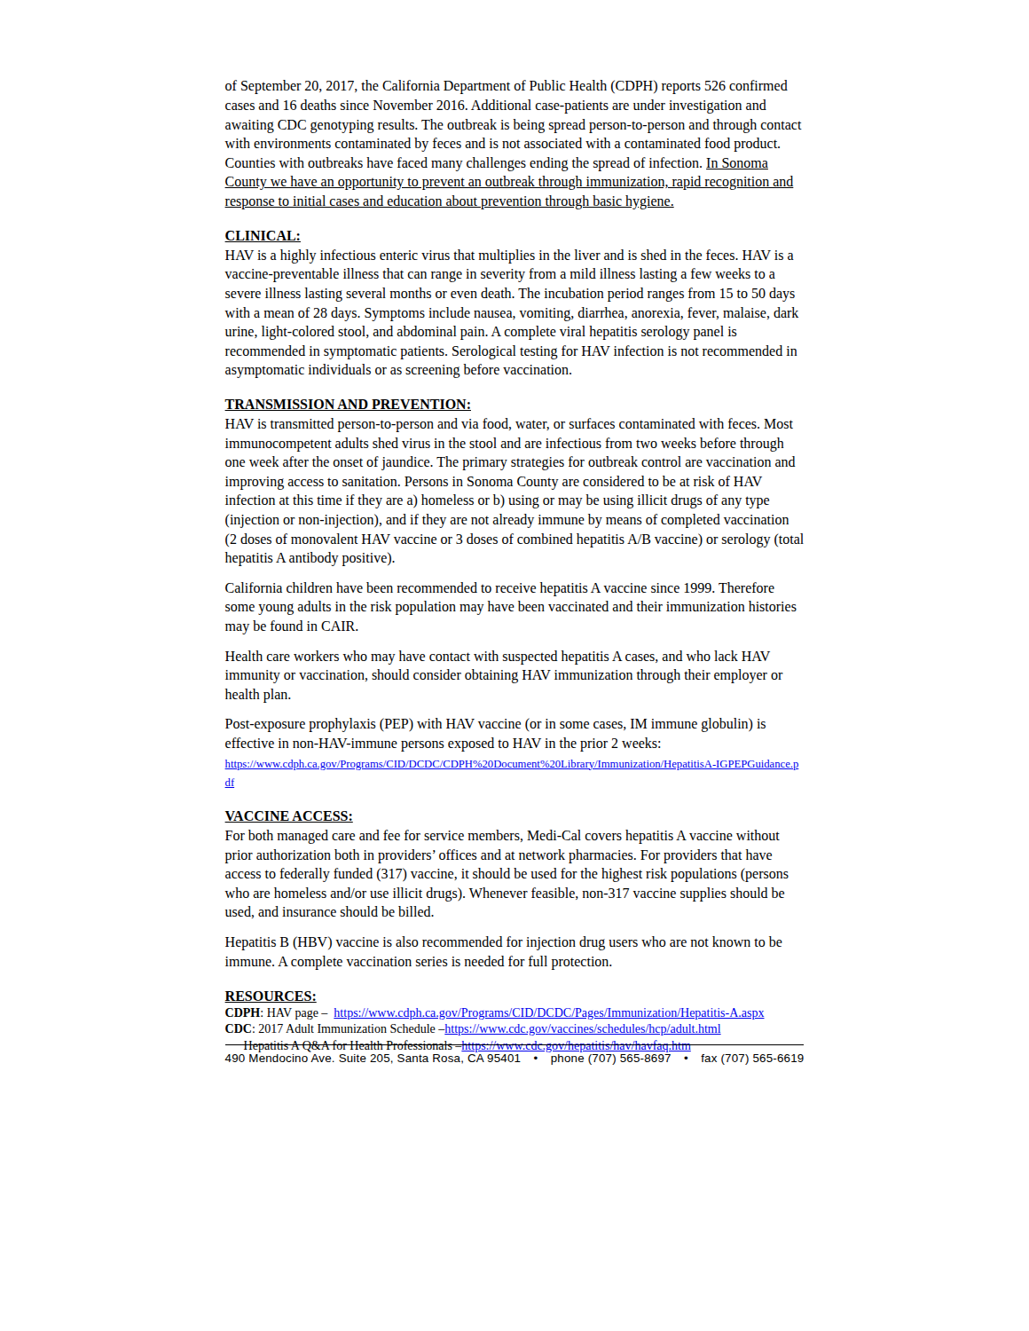of September 20, 2017, the California Department of Public Health (CDPH) reports 526 confirmed cases and 16 deaths since November 2016. Additional case-patients are under investigation and awaiting CDC genotyping results. The outbreak is being spread person-to-person and through contact with environments contaminated by feces and is not associated with a contaminated food product. Counties with outbreaks have faced many challenges ending the spread of infection. In Sonoma County we have an opportunity to prevent an outbreak through immunization, rapid recognition and response to initial cases and education about prevention through basic hygiene.
Clinical:
HAV is a highly infectious enteric virus that multiplies in the liver and is shed in the feces. HAV is a vaccine-preventable illness that can range in severity from a mild illness lasting a few weeks to a severe illness lasting several months or even death. The incubation period ranges from 15 to 50 days with a mean of 28 days. Symptoms include nausea, vomiting, diarrhea, anorexia, fever, malaise, dark urine, light-colored stool, and abdominal pain. A complete viral hepatitis serology panel is recommended in symptomatic patients. Serological testing for HAV infection is not recommended in asymptomatic individuals or as screening before vaccination.
Transmission and Prevention:
HAV is transmitted person-to-person and via food, water, or surfaces contaminated with feces. Most immunocompetent adults shed virus in the stool and are infectious from two weeks before through one week after the onset of jaundice. The primary strategies for outbreak control are vaccination and improving access to sanitation. Persons in Sonoma County are considered to be at risk of HAV infection at this time if they are a) homeless or b) using or may be using illicit drugs of any type (injection or non-injection), and if they are not already immune by means of completed vaccination (2 doses of monovalent HAV vaccine or 3 doses of combined hepatitis A/B vaccine) or serology (total hepatitis A antibody positive).
California children have been recommended to receive hepatitis A vaccine since 1999. Therefore some young adults in the risk population may have been vaccinated and their immunization histories may be found in CAIR.
Health care workers who may have contact with suspected hepatitis A cases, and who lack HAV immunity or vaccination, should consider obtaining HAV immunization through their employer or health plan.
Post-exposure prophylaxis (PEP) with HAV vaccine (or in some cases, IM immune globulin) is effective in non-HAV-immune persons exposed to HAV in the prior 2 weeks:
https://www.cdph.ca.gov/Programs/CID/DCDC/CDPH%20Document%20Library/Immunization/HepatitisA-IGPEPGuidance.pdf
Vaccine Access:
For both managed care and fee for service members, Medi-Cal covers hepatitis A vaccine without prior authorization both in providers’ offices and at network pharmacies. For providers that have access to federally funded (317) vaccine, it should be used for the highest risk populations (persons who are homeless and/or use illicit drugs). Whenever feasible, non-317 vaccine supplies should be used, and insurance should be billed.
Hepatitis B (HBV) vaccine is also recommended for injection drug users who are not known to be immune. A complete vaccination series is needed for full protection.
Resources:
CDPH: HAV page – https://www.cdph.ca.gov/Programs/CID/DCDC/Pages/Immunization/Hepatitis-A.aspx
CDC: 2017 Adult Immunization Schedule –https://www.cdc.gov/vaccines/schedules/hcp/adult.html
Hepatitis A Q&A for Health Professionals –https://www.cdc.gov/hepatitis/hav/havfaq.htm
490 Mendocino Ave. Suite 205, Santa Rosa, CA 95401 • phone (707) 565-8697 • fax (707) 565-6619